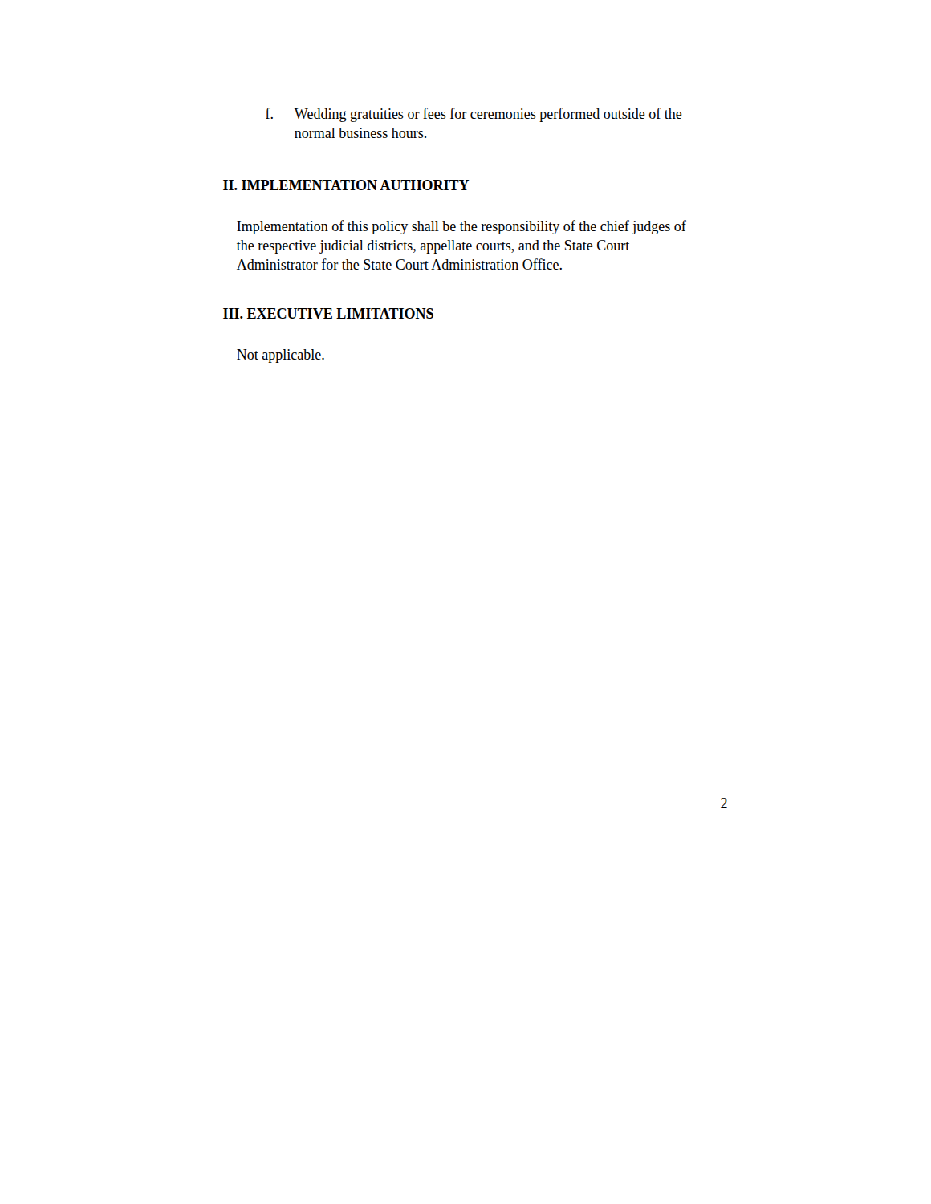f.
Wedding gratuities or fees for ceremonies performed outside of the normal business hours.
II. IMPLEMENTATION AUTHORITY
Implementation of this policy shall be the responsibility of the chief judges of the respective judicial districts, appellate courts, and the State Court Administrator for the State Court Administration Office.
III. EXECUTIVE LIMITATIONS
Not applicable.
2